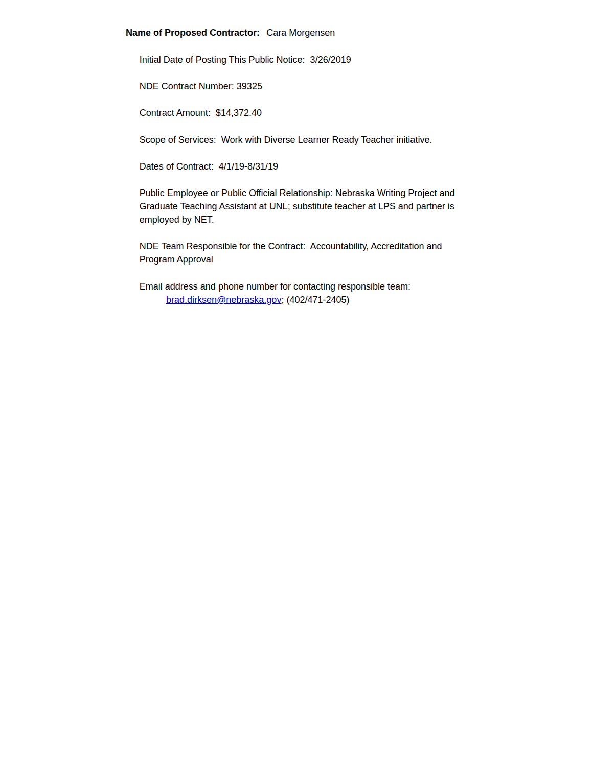Name of Proposed Contractor: Cara Morgensen
Initial Date of Posting This Public Notice: 3/26/2019
NDE Contract Number: 39325
Contract Amount: $14,372.40
Scope of Services: Work with Diverse Learner Ready Teacher initiative.
Dates of Contract: 4/1/19-8/31/19
Public Employee or Public Official Relationship: Nebraska Writing Project and Graduate Teaching Assistant at UNL; substitute teacher at LPS and partner is employed by NET.
NDE Team Responsible for the Contract: Accountability, Accreditation and Program Approval
Email address and phone number for contacting responsible team: brad.dirksen@nebraska.gov; (402/471-2405)